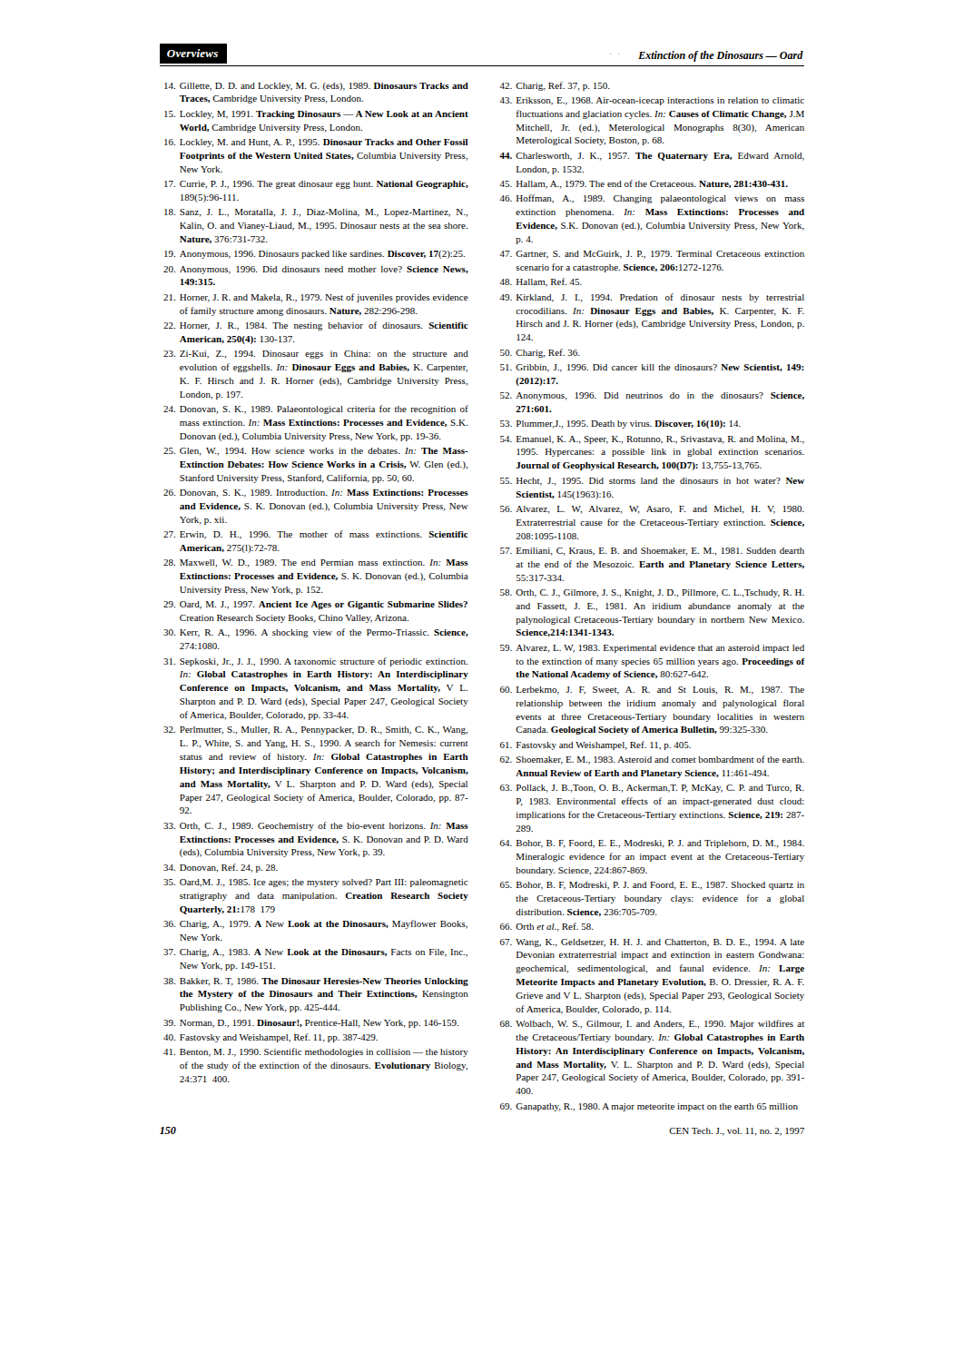Overviews
· ·Extinction of the Dinosaurs — Oard
14. Gillette, D. D. and Lockley, M. G. (eds), 1989. Dinosaurs Tracks and Traces, Cambridge University Press, London.
15. Lockley, M, 1991. Tracking Dinosaurs — A New Look at an Ancient World, Cambridge University Press, London.
16. Lockley, M. and Hunt, A. P., 1995. Dinosaur Tracks and Other Fossil Footprints of the Western United States, Columbia University Press, New York.
17. Currie, P. J., 1996. The great dinosaur egg hunt. National Geographic, 189(5):96-111.
18. Sanz, J. L., Moratalla, J. J., Diaz-Molina, M., Lopez-Martinez, N., Kalin, O. and Vianey-Liaud, M., 1995. Dinosaur nests at the sea shore. Nature, 376:731-732.
19. Anonymous, 1996. Dinosaurs packed like sardines. Discover, 17(2):25.
20. Anonymous, 1996. Did dinosaurs need mother love? Science News, 149:315.
21. Horner, J. R. and Makela, R., 1979. Nest of juveniles provides evidence of family structure among dinosaurs. Nature, 282:296-298.
22. Horner, J. R., 1984. The nesting behavior of dinosaurs. Scientific American, 250(4): 130-137.
23. Zi-Kui, Z., 1994. Dinosaur eggs in China: on the structure and evolution of eggshells. In: Dinosaur Eggs and Babies, K. Carpenter, K. F. Hirsch and J. R. Horner (eds), Cambridge University Press, London, p. 197.
24. Donovan, S. K., 1989. Palaeontological criteria for the recognition of mass extinction. In: Mass Extinctions: Processes and Evidence, S.K. Donovan (ed.), Columbia University Press, New York, pp. 19-36.
25. Glen, W., 1994. How science works in the debates. In: The Mass-Extinction Debates: How Science Works in a Crisis, W. Glen (ed.), Stanford University Press, Stanford, California, pp. 50, 60.
26. Donovan, S. K., 1989. Introduction. In: Mass Extinctions: Processes and Evidence, S. K. Donovan (ed.), Columbia University Press, New York, p. xii.
27. Erwin, D. H., 1996. The mother of mass extinctions. Scientific American, 275(l):72-78.
28. Maxwell, W. D., 1989. The end Permian mass extinction. In: Mass Extinctions: Processes and Evidence, S. K. Donovan (ed.), Columbia University Press, New York, p. 152.
29. Oard, M. J., 1997. Ancient Ice Ages or Gigantic Submarine Slides? Creation Research Society Books, Chino Valley, Arizona.
30. Kerr, R. A., 1996. A shocking view of the Permo-Triassic. Science, 274:1080.
31. Sepkoski, Jr., J. J., 1990. A taxonomic structure of periodic extinction. In: Global Catastrophes in Earth History: An Interdisciplinary Conference on Impacts, Volcanism, and Mass Mortality, V L. Sharpton and P. D. Ward (eds), Special Paper 247, Geological Society of America, Boulder, Colorado, pp. 33-44.
32. Perlmutter, S., Muller, R. A., Pennypacker, D. R., Smith, C. K., Wang, L. P., White, S. and Yang, H. S., 1990. A search for Nemesis: current status and review of history. In: Global Catastrophes in Earth History; and Interdisciplinary Conference on Impacts, Volcanism, and Mass Mortality, V L. Sharpton and P. D. Ward (eds), Special Paper 247, Geological Society of America, Boulder, Colorado, pp. 87-92.
33. Orth, C. J., 1989. Geochemistry of the bio-event horizons. In: Mass Extinctions: Processes and Evidence, S. K. Donovan and P. D. Ward (eds), Columbia University Press, New York, p. 39.
34. Donovan, Ref. 24, p. 28.
35. Oard,M. J., 1985. Ice ages; the mystery solved? Part III: paleomagnetic stratigraphy and data manipulation. Creation Research Society Quarterly, 21: 178 179
36. Charig, A., 1979. A New Look at the Dinosaurs, Mayflower Books, New York.
37. Charig, A., 1983. A New Look at the Dinosaurs, Facts on File, Inc., New York, pp. 149-151.
38. Bakker, R. T, 1986. The Dinosaur Heresies-New Theories Unlocking the Mystery of the Dinosaurs and Their Extinctions, Kensington Publishing Co., New York, pp. 425-444.
39. Norman, D., 1991. Dinosaur!, Prentice-Hall, New York, pp. 146-159.
40. Fastovsky and Weishampel, Ref. 11, pp. 387-429.
41. Benton, M. J., 1990. Scientific methodologies in collision — the history of the study of the extinction of the dinosaurs. Evolutionary Biology, 24:371 400.
42. Charig, Ref. 37, p. 150.
43. Eriksson, E., 1968. Air-ocean-icecap interactions in relation to climatic fluctuations and glaciation cycles. In: Causes of Climatic Change, J.M Mitchell, Jr. (ed.), Meterological Monographs 8(30), American Meterological Society, Boston, p. 68.
44. Charlesworth, J. K., 1957. The Quaternary Era, Edward Arnold, London, p. 1532.
45. Hallam, A., 1979. The end of the Cretaceous. Nature, 281:430-431.
46. Hoffman, A., 1989. Changing palaeontological views on mass extinction phenomena. In: Mass Extinctions: Processes and Evidence, S.K. Donovan (ed.), Columbia University Press, New York, p. 4.
47. Gartner, S. and McGuirk, J. P., 1979. Terminal Cretaceous extinction scenario for a catastrophe. Science, 206: 1272-1276.
48. Hallam, Ref. 45.
49. Kirkland, J. I., 1994. Predation of dinosaur nests by terrestrial crocodilians. In: Dinosaur Eggs and Babies, K. Carpenter, K. F. Hirsch and J. R. Horner (eds), Cambridge University Press, London, p. 124.
50. Charig, Ref. 36.
51. Gribbin, J., 1996. Did cancer kill the dinosaurs? New Scientist, 149:(2012):17.
52. Anonymous, 1996. Did neutrinos do in the dinosaurs? Science, 271:601.
53. Plummer,J., 1995. Death by virus. Discover, 16(10): 14.
54. Emanuel, K. A., Speer, K., Rotunno, R., Srivastava, R. and Molina, M., 1995. Hypercanes: a possible link in global extinction scenarios. Journal of Geophysical Research, 100(D7): 13,755-13,765.
55. Hecht, J., 1995. Did storms land the dinosaurs in hot water? New Scientist, 145(1963):16.
56. Alvarez, L. W, Alvarez, W, Asaro, F. and Michel, H. V, 1980. Extraterrestrial cause for the Cretaceous-Tertiary extinction. Science, 208:1095-1108.
57. Emiliani, C, Kraus, E. B. and Shoemaker, E. M., 1981. Sudden dearth at the end of the Mesozoic. Earth and Planetary Science Letters, 55:317-334.
58. Orth, C. J., Gilmore, J. S., Knight, J. D., Pillmore, C. L.,Tschudy, R. H. and Fassett, J. E., 1981. An iridium abundance anomaly at the palynological Cretaceous-Tertiary boundary in northern New Mexico. Science,214:1341-1343.
59. Alvarez, L. W, 1983. Experimental evidence that an asteroid impact led to the extinction of many species 65 million years ago. Proceedings of the National Academy of Science, 80:627-642.
60. Lerbekmo, J. F, Sweet, A. R. and St Louis, R. M., 1987. The relationship between the iridium anomaly and palynological floral events at three Cretaceous-Tertiary boundary localities in western Canada. Geological Society of America Bulletin, 99:325-330.
61. Fastovsky and Weishampel, Ref. 11, p. 405.
62. Shoemaker, E. M., 1983. Asteroid and comet bombardment of the earth. Annual Review of Earth and Planetary Science, 11:461-494.
63. Pollack, J. B.,Toon, O. B., Ackerman,T. P, McKay, C. P. and Turco, R. P, 1983. Environmental effects of an impact-generated dust cloud: implications for the Cretaceous-Tertiary extinctions. Science, 219: 287-289.
64. Bohor, B. F, Foord, E. E., Modreski, P. J. and Triplehorn, D. M., 1984. Mineralogic evidence for an impact event at the Cretaceous-Tertiary boundary. Science, 224:867-869.
65. Bohor, B. F, Modreski, P. J. and Foord, E. E., 1987. Shocked quartz in the Cretaceous-Tertiary boundary clays: evidence for a global distribution. Science, 236:705-709.
66. Orth et al., Ref. 58.
67. Wang, K., Geldsetzer, H. H. J. and Chatterton, B. D. E., 1994. A late Devonian extraterrestrial impact and extinction in eastern Gondwana: geochemical, sedimentological, and faunal evidence. In: Large Meteorite Impacts and Planetary Evolution, B. O. Dressier, R. A. F. Grieve and V L. Sharpton (eds), Special Paper 293, Geological Society of America, Boulder, Colorado, p. 114.
68. Wolbach, W. S., Gilmour, I. and Anders, E., 1990. Major wildfires at the Cretaceous/Tertiary boundary. In: Global Catastrophes in Earth History: An Interdisciplinary Conference on Impacts, Volcanism, and Mass Mortality, V. L. Sharpton and P. D. Ward (eds), Special Paper 247, Geological Society of America, Boulder, Colorado, pp. 391-400.
69. Ganapathy, R., 1980. A major meteorite impact on the earth 65 million
150
CEN Tech. J., vol. 11, no. 2, 1997